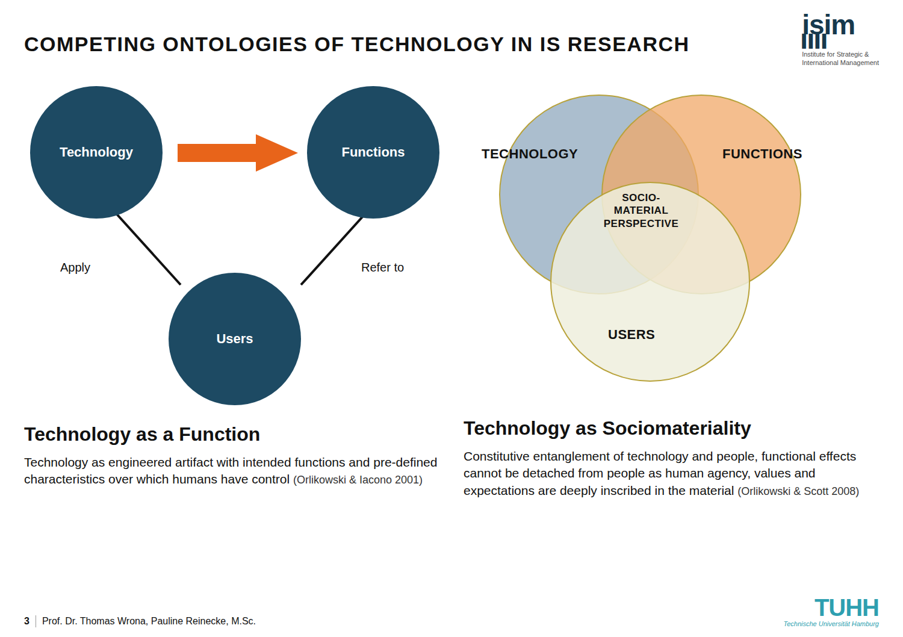isim
▌▌▌▌
Institute for Strategic &
International Management
Competing Ontologies of Technology in IS Research
Technology
Functions
Users
Apply
Refer to
Technology as a Function
Technology as engineered artifact with intended functions and pre-defined characteristics over which humans have control (Orlikowski & Iacono 2001)
TECHNOLOGY
FUNCTIONS
USERS
SOCIO-
MATERIAL
PERSPECTIVE
Technology as Sociomateriality
Constitutive entanglement of technology and people, functional effects cannot be detached from people as human agency, values and expectations are deeply inscribed in the material (Orlikowski & Scott 2008)
3 Prof. Dr. Thomas Wrona, Pauline Reinecke, M.Sc.
TUHH
Technische Universität Hamburg